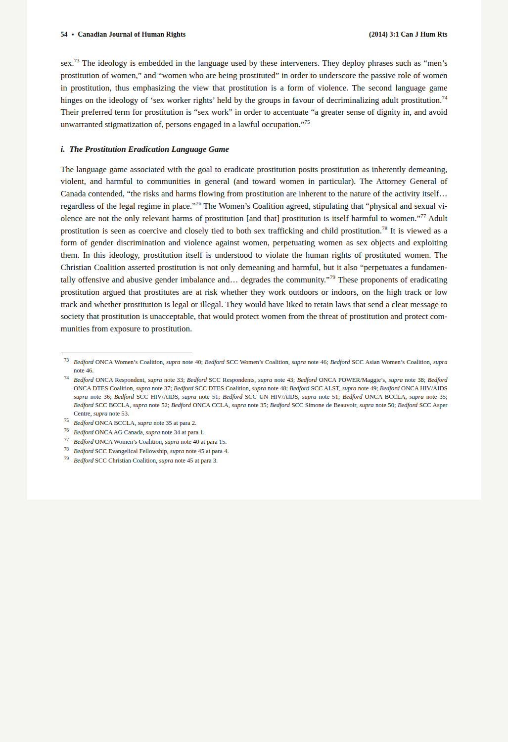54▪Canadian Journal of Human Rights (2014) 3:1 Can J Hum Rts
sex.73 The ideology is embedded in the language used by these interveners. They deploy phrases such as “men’s prostitution of women,” and “women who are being prostituted” in order to underscore the passive role of women in prostitution, thus emphasizing the view that prostitution is a form of violence. The second language game hinges on the ideology of ‘sex worker rights’ held by the groups in favour of decriminalizing adult prostitution.74 Their preferred term for prostitution is “sex work” in order to accentuate “a greater sense of dignity in, and avoid unwarranted stigmatization of, persons engaged in a lawful occupation.”75
i. The Prostitution Eradication Language Game
The language game associated with the goal to eradicate prostitution posits prostitution as inherently demeaning, violent, and harmful to communities in general (and toward women in particular). The Attorney General of Canada contended, “the risks and harms flowing from prostitution are inherent to the nature of the activity itself… regardless of the legal regime in place.”76 The Women’s Coalition agreed, stipulating that “physical and sexual violence are not the only relevant harms of prostitution [and that] prostitution is itself harmful to women.”77 Adult prostitution is seen as coercive and closely tied to both sex trafficking and child prostitution.78 It is viewed as a form of gender discrimination and violence against women, perpetuating women as sex objects and exploiting them. In this ideology, prostitution itself is understood to violate the human rights of prostituted women. The Christian Coalition asserted prostitution is not only demeaning and harmful, but it also “perpetuates a fundamentally offensive and abusive gender imbalance and… degrades the community.”79 These proponents of eradicating prostitution argued that prostitutes are at risk whether they work outdoors or indoors, on the high track or low track and whether prostitution is legal or illegal. They would have liked to retain laws that send a clear message to society that prostitution is unacceptable, that would protect women from the threat of prostitution and protect communities from exposure to prostitution.
Bedford ONCA Women’s Coalition, supra note 40; Bedford SCC Women’s Coalition, supra note 46; Bedford SCC Asian Women’s Coalition, supra note 46.
Bedford ONCA Respondent, supra note 33; Bedford SCC Respondents, supra note 43; Bedford ONCA POWER/Maggie’s, supra note 38; Bedford ONCA DTES Coalition, supra note 37; Bedford SCC DTES Coalition, supra note 48; Bedford SCC ALST, supra note 49; Bedford ONCA HIV/AIDS supra note 36; Bedford SCC HIV/AIDS, supra note 51; Bedford SCC UN HIV/AIDS, supra note 51; Bedford ONCA BCCLA, supra note 35; Bedford SCC BCCLA, supra note 52; Bedford ONCA CCLA, supra note 35; Bedford SCC Simone de Beauvoir, supra note 50; Bedford SCC Asper Centre, supra note 53.
Bedford ONCA BCCLA, supra note 35 at para 2.
Bedford ONCA AG Canada, supra note 34 at para 1.
Bedford ONCA Women’s Coalition, supra note 40 at para 15.
Bedford SCC Evangelical Fellowship, supra note 45 at para 4.
Bedford SCC Christian Coalition, supra note 45 at para 3.